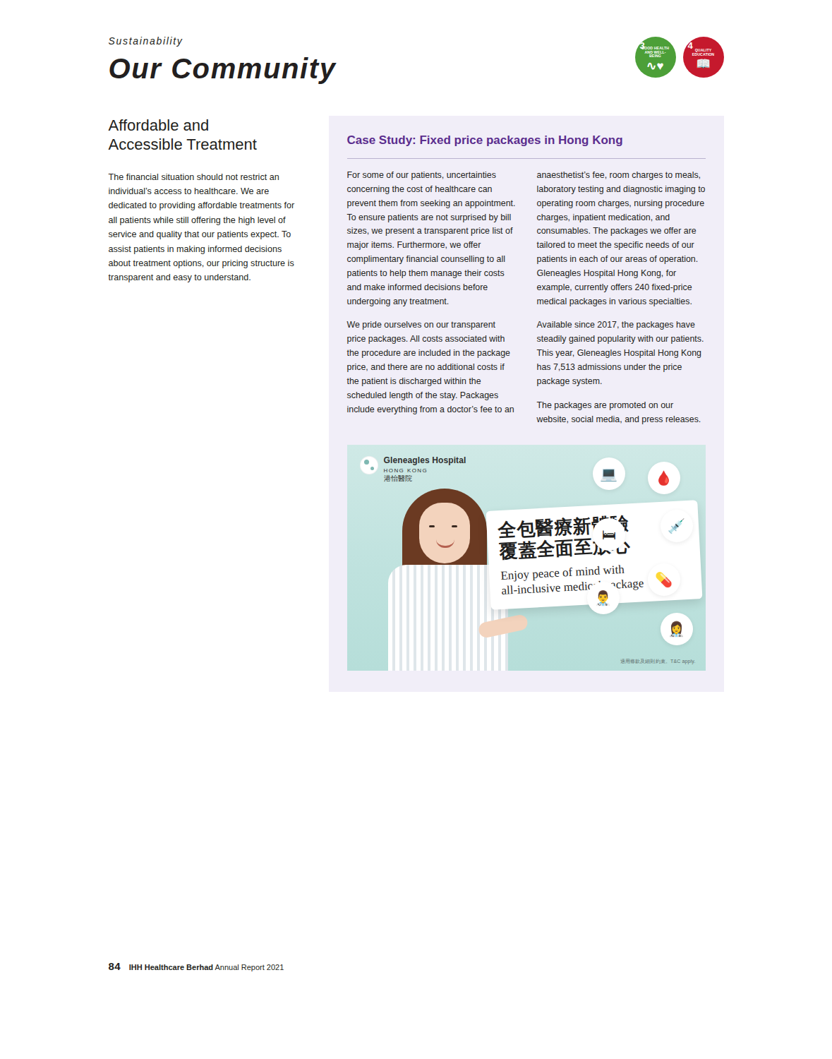Sustainability
Our Community
3 Good Health
and Well-being ∿♥
4 Quality
Education 📖
Affordable and
Accessible Treatment
The financial situation should not restrict an individual’s access to healthcare. We are dedicated to providing affordable treatments for all patients while still offering the high level of service and quality that our patients expect. To assist patients in making informed decisions about treatment options, our pricing structure is transparent and easy to understand.
Case Study: Fixed price packages in Hong Kong
For some of our patients, uncertainties concerning the cost of healthcare can prevent them from seeking an appointment. To ensure patients are not surprised by bill sizes, we present a transparent price list of major items. Furthermore, we offer complimentary financial counselling to all patients to help them manage their costs and make informed decisions before undergoing any treatment.
We pride ourselves on our transparent price packages. All costs associated with the procedure are included in the package price, and there are no additional costs if the patient is discharged within the scheduled length of the stay. Packages include everything from a doctor’s fee to an anaesthetist’s fee, room charges to meals, laboratory testing and diagnostic imaging to operating room charges, nursing procedure charges, inpatient medication, and consumables. The packages we offer are tailored to meet the specific needs of our patients in each of our areas of operation. Gleneagles Hospital Hong Kong, for example, currently offers 240 fixed-price medical packages in various specialties.
Available since 2017, the packages have steadily gained popularity with our patients. This year, Gleneagles Hospital Hong Kong has 7,513 admissions under the price package system.
The packages are promoted on our website, social media, and press releases.
Gleneagles Hospital HONG KONG 港怡醫院
全包醫療新體驗
覆蓋全面至放心
Enjoy peace of mind with
all-inclusive medical package
💻 🩸 💉 🛏 💊 👨‍⚕️ 👩‍⚕️
適用條款及細則約束。T&C apply.
84 IHH Healthcare Berhad Annual Report 2021